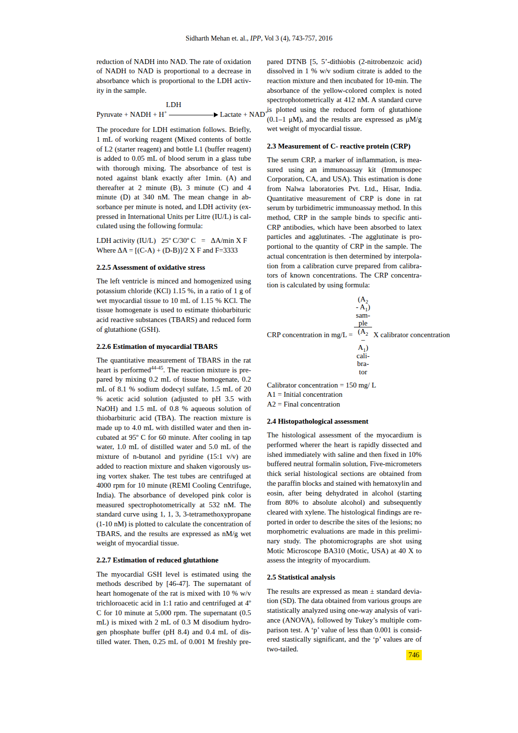Sidharth Mehan et. al., IPP, Vol 3 (4), 743-757, 2016
reduction of NADH into NAD. The rate of oxidation of NADH to NAD is proportional to a decrease in absorbance which is proportional to the LDH activity in the sample.
LDH
Pyruvate + NADH + H+ Lactate + NAD+
The procedure for LDH estimation follows. Briefly, 1 mL of working reagent (Mixed contents of bottle of L2 (starter reagent) and bottle L1 (buffer reagent) is added to 0.05 mL of blood serum in a glass tube with thorough mixing. The absorbance of test is noted against blank exactly after 1min. (A) and thereafter at 2 minute (B), 3 minute (C) and 4 minute (D) at 340 nM. The mean change in absorbance per minute is noted, and LDH activity (expressed in International Units per Litre (IU/L) is calculated using the following formula:
LDH activity (IU/L) 25º C/30º C = ΔA/min X F
Where ΔA = [(C-A) + (D-B)]/2 X F and F=3333
2.2.5 Assessment of oxidative stress
The left ventricle is minced and homogenized using potassium chloride (KCl) 1.15 %, in a ratio of 1 g of wet myocardial tissue to 10 mL of 1.15 % KCl. The tissue homogenate is used to estimate thiobarbituric acid reactive substances (TBARS) and reduced form of glutathione (GSH).
2.2.6 Estimation of myocardial TBARS
The quantitative measurement of TBARS in the rat heart is performed44-45. The reaction mixture is prepared by mixing 0.2 mL of tissue homogenate, 0.2 mL of 8.1 % sodium dodecyl sulfate, 1.5 mL of 20 % acetic acid solution (adjusted to pH 3.5 with NaOH) and 1.5 mL of 0.8 % aqueous solution of thiobarbituric acid (TBA). The reaction mixture is made up to 4.0 mL with distilled water and then incubated at 95º C for 60 minute. After cooling in tap water, 1.0 mL of distilled water and 5.0 mL of the mixture of n-butanol and pyridine (15:1 v/v) are added to reaction mixture and shaken vigorously using vortex shaker. The test tubes are centrifuged at 4000 rpm for 10 minute (REMI Cooling Centrifuge, India). The absorbance of developed pink color is measured spectrophotometrically at 532 nM. The standard curve using 1, 1, 3, 3-tetramethoxypropane (1-10 nM) is plotted to calculate the concentration of TBARS, and the results are expressed as nM/g wet weight of myocardial tissue.
2.2.7 Estimation of reduced glutathione
The myocardial GSH level is estimated using the methods described by [46-47]. The supernatant of heart homogenate of the rat is mixed with 10 % w/v trichloroacetic acid in 1:1 ratio and centrifuged at 4º C for 10 minute at 5,000 rpm. The supernatant (0.5 mL) is mixed with 2 mL of 0.3 M disodium hydrogen phosphate buffer (pH 8.4) and 0.4 mL of distilled water. Then, 0.25 mL of 0.001 M freshly prepared DTNB [5, 5’-dithiobis (2-nitrobenzoic acid) dissolved in 1 % w/v sodium citrate is added to the reaction mixture and then incubated for 10-min. The absorbance of the yellow-colored complex is noted spectrophotometrically at 412 nM. A standard curve is plotted using the reduced form of glutathione (0.1–1 μM), and the results are expressed as μM/g wet weight of myocardial tissue.
2.3 Measurement of C- reactive protein (CRP)
The serum CRP, a marker of inflammation, is measured using an immunoassay kit (Immunospec Corporation, CA, and USA). This estimation is done from Nalwa laboratories Pvt. Ltd., Hisar, India. Quantitative measurement of CRP is done in rat serum by turbidimetric immunoassay method. In this method, CRP in the sample binds to specific anti-CRP antibodies, which have been absorbed to latex particles and agglutinates. -The agglutinate is proportional to the quantity of CRP in the sample. The actual concentration is then determined by interpolation from a calibration curve prepared from calibrators of known concentrations. The CRP concentration is calculated by using formula:
CRP concentration in mg/L = (A2 - A1) sample (A2 – A1) calibrator X calibrator concentration
Calibrator concentration = 150 mg/ L
A1 = Initial concentration
A2 = Final concentration
2.4 Histopathological assessment
The histological assessment of the myocardium is performed wherer the heart is rapidly dissected and ished immediately with saline and then fixed in 10% buffered neutral formalin solution, Five-micrometers thick serial histological sections are obtained from the paraffin blocks and stained with hematoxylin and eosin, after being dehydrated in alcohol (starting from 80% to absolute alcohol) and subsequently cleared with xylene. The histological findings are reported in order to describe the sites of the lesions; no morphometric evaluations are made in this preliminary study. The photomicrographs are shot using Motic Microscope BA310 (Motic, USA) at 40 X to assess the integrity of myocardium.
2.5 Statistical analysis
The results are expressed as mean ± standard deviation (SD). The data obtained from various groups are statistically analyzed using one-way analysis of variance (ANOVA), followed by Tukey’s multiple comparison test. A ‘p’ value of less than 0.001 is considered stastically significant, and the ‘p’ values are of two-tailed.
746